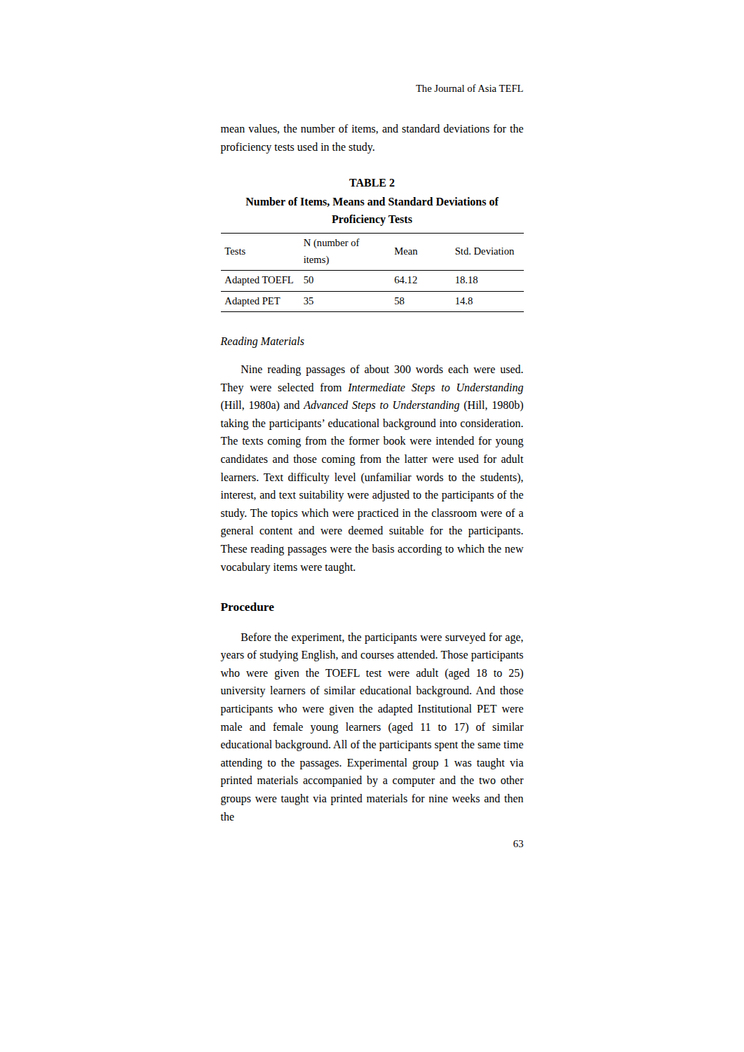The Journal of Asia TEFL
mean values, the number of items, and standard deviations for the proficiency tests used in the study.
TABLE 2
Number of Items, Means and Standard Deviations of Proficiency Tests
| Tests | N (number of items) | Mean | Std. Deviation |
| --- | --- | --- | --- |
| Adapted TOEFL | 50 | 64.12 | 18.18 |
| Adapted PET | 35 | 58 | 14.8 |
Reading Materials
Nine reading passages of about 300 words each were used. They were selected from Intermediate Steps to Understanding (Hill, 1980a) and Advanced Steps to Understanding (Hill, 1980b) taking the participants’ educational background into consideration. The texts coming from the former book were intended for young candidates and those coming from the latter were used for adult learners. Text difficulty level (unfamiliar words to the students), interest, and text suitability were adjusted to the participants of the study. The topics which were practiced in the classroom were of a general content and were deemed suitable for the participants. These reading passages were the basis according to which the new vocabulary items were taught.
Procedure
Before the experiment, the participants were surveyed for age, years of studying English, and courses attended. Those participants who were given the TOEFL test were adult (aged 18 to 25) university learners of similar educational background. And those participants who were given the adapted Institutional PET were male and female young learners (aged 11 to 17) of similar educational background. All of the participants spent the same time attending to the passages. Experimental group 1 was taught via printed materials accompanied by a computer and the two other groups were taught via printed materials for nine weeks and then the
63